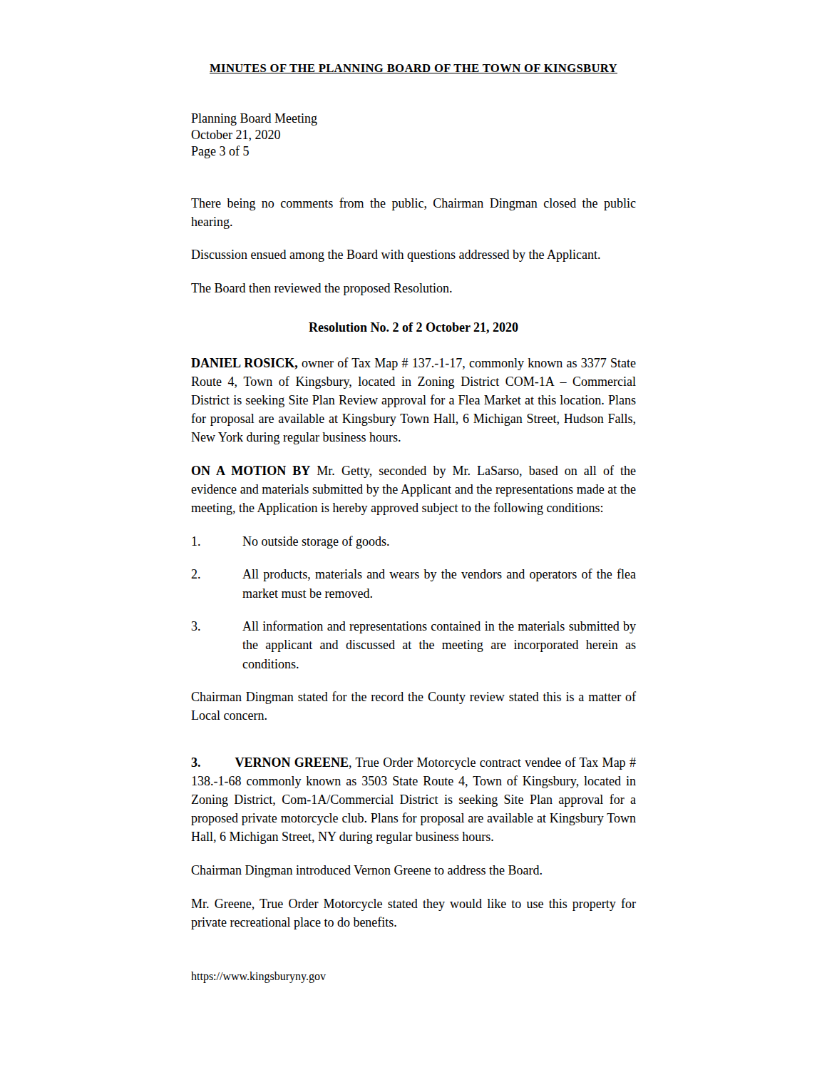MINUTES OF THE PLANNING BOARD OF THE TOWN OF KINGSBURY
Planning Board Meeting
October 21, 2020
Page 3 of 5
There being no comments from the public, Chairman Dingman closed the public hearing.
Discussion ensued among the Board with questions addressed by the Applicant.
The Board then reviewed the proposed Resolution.
Resolution No. 2 of 2 October 21, 2020
DANIEL ROSICK, owner of Tax Map # 137.-1-17, commonly known as 3377 State Route 4, Town of Kingsbury, located in Zoning District COM-1A – Commercial District is seeking Site Plan Review approval for a Flea Market at this location. Plans for proposal are available at Kingsbury Town Hall, 6 Michigan Street, Hudson Falls, New York during regular business hours.
ON A MOTION BY Mr. Getty, seconded by Mr. LaSarso, based on all of the evidence and materials submitted by the Applicant and the representations made at the meeting, the Application is hereby approved subject to the following conditions:
No outside storage of goods.
All products, materials and wears by the vendors and operators of the flea market must be removed.
All information and representations contained in the materials submitted by the applicant and discussed at the meeting are incorporated herein as conditions.
Chairman Dingman stated for the record the County review stated this is a matter of Local concern.
3. VERNON GREENE, True Order Motorcycle contract vendee of Tax Map # 138.-1-68 commonly known as 3503 State Route 4, Town of Kingsbury, located in Zoning District, Com-1A/Commercial District is seeking Site Plan approval for a proposed private motorcycle club. Plans for proposal are available at Kingsbury Town Hall, 6 Michigan Street, NY during regular business hours.
Chairman Dingman introduced Vernon Greene to address the Board.
Mr. Greene, True Order Motorcycle stated they would like to use this property for private recreational place to do benefits.
https://www.kingsburyny.gov